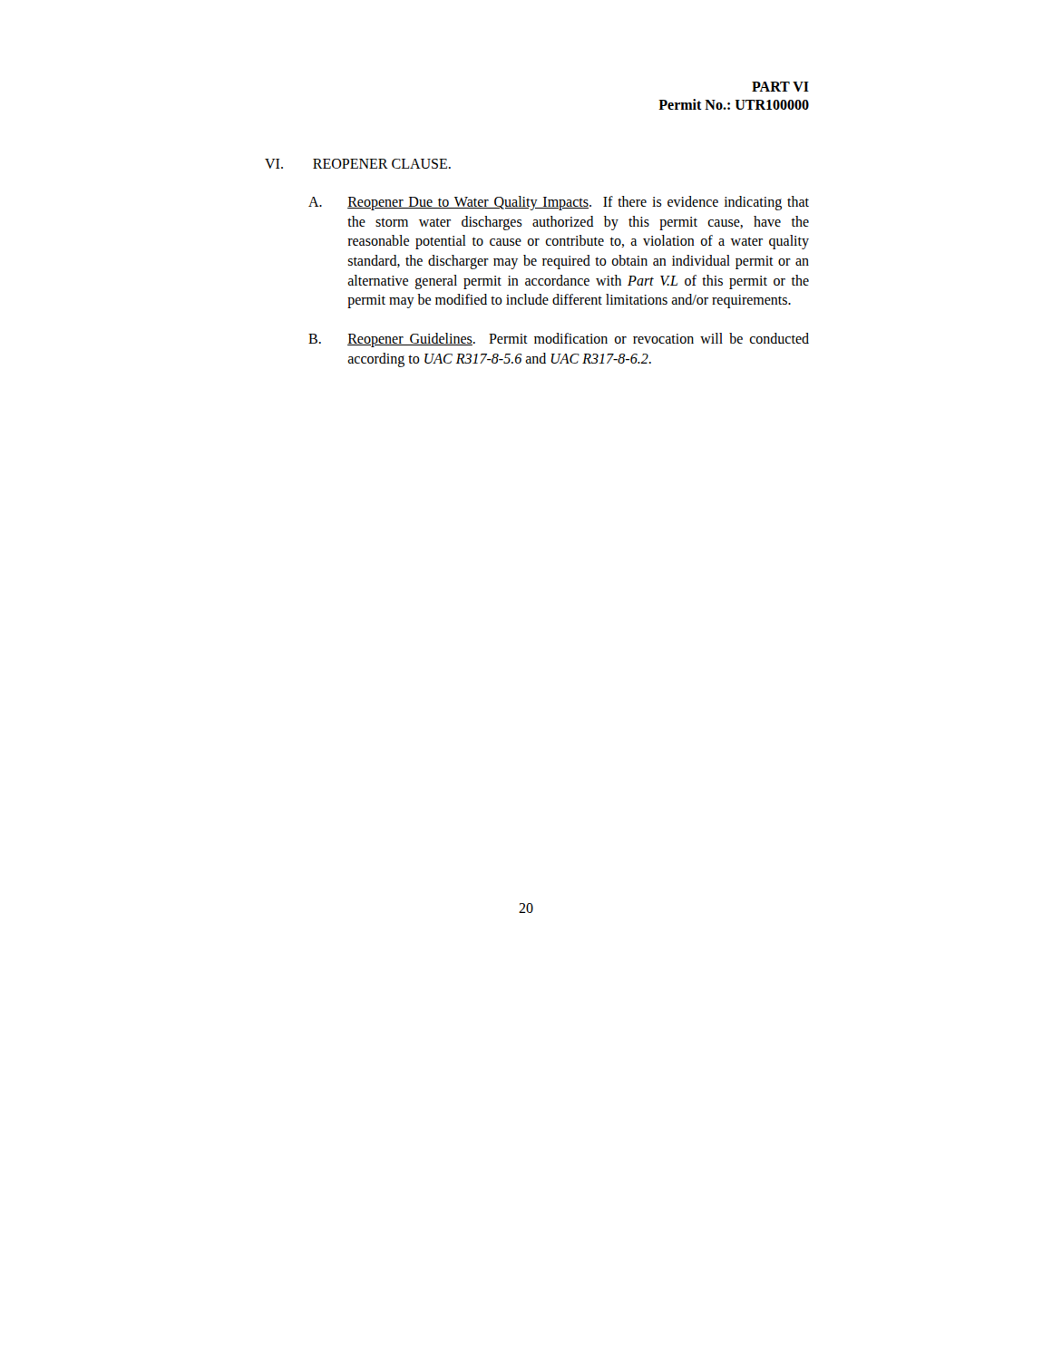PART VI Permit No.: UTR100000
VI. REOPENER CLAUSE.
A. Reopener Due to Water Quality Impacts. If there is evidence indicating that the storm water discharges authorized by this permit cause, have the reasonable potential to cause or contribute to, a violation of a water quality standard, the discharger may be required to obtain an individual permit or an alternative general permit in accordance with Part V.L of this permit or the permit may be modified to include different limitations and/or requirements.
B. Reopener Guidelines. Permit modification or revocation will be conducted according to UAC R317-8-5.6 and UAC R317-8-6.2.
20